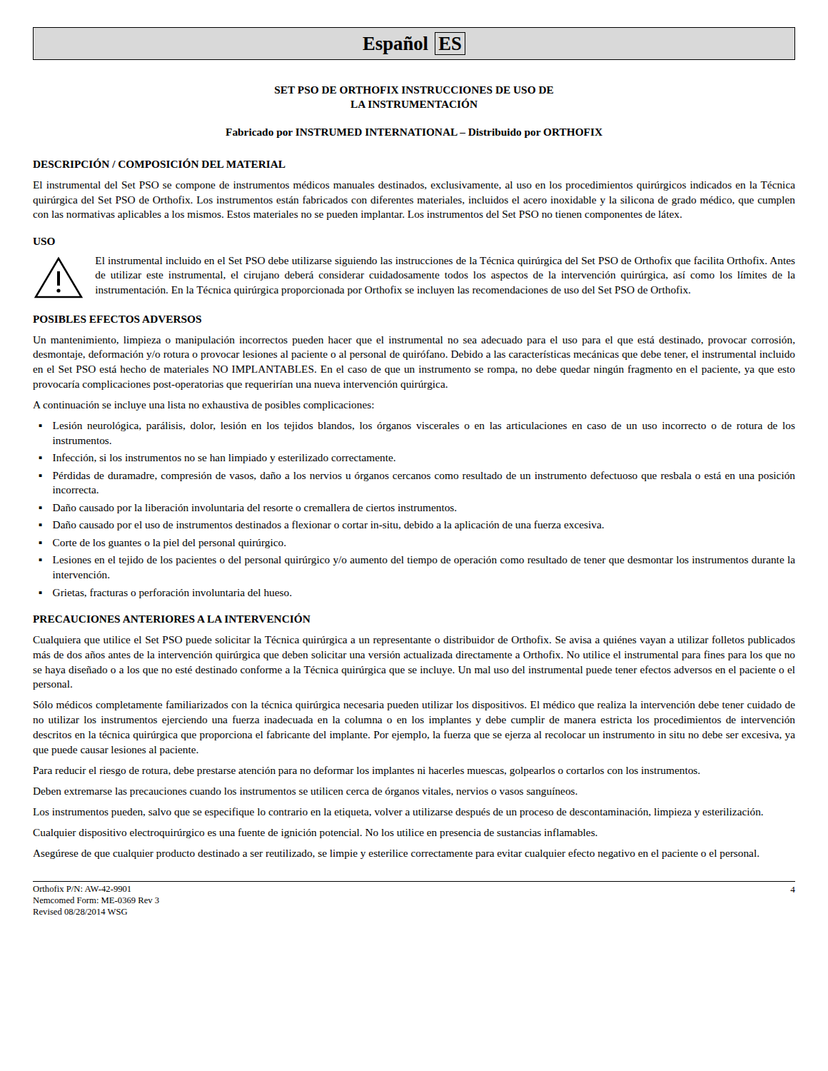Español ES
SET PSO DE ORTHOFIX INSTRUCCIONES DE USO DE
LA INSTRUMENTACIÓN
Fabricado por INSTRUMED INTERNATIONAL – Distribuido por ORTHOFIX
DESCRIPCIÓN / COMPOSICIÓN DEL MATERIAL
El instrumental del Set PSO se compone de instrumentos médicos manuales destinados, exclusivamente, al uso en los procedimientos quirúrgicos indicados en la Técnica quirúrgica del Set PSO de Orthofix. Los instrumentos están fabricados con diferentes materiales, incluidos el acero inoxidable y la silicona de grado médico, que cumplen con las normativas aplicables a los mismos. Estos materiales no se pueden implantar. Los instrumentos del Set PSO no tienen componentes de látex.
USO
El instrumental incluido en el Set PSO debe utilizarse siguiendo las instrucciones de la Técnica quirúrgica del Set PSO de Orthofix que facilita Orthofix. Antes de utilizar este instrumental, el cirujano deberá considerar cuidadosamente todos los aspectos de la intervención quirúrgica, así como los límites de la instrumentación. En la Técnica quirúrgica proporcionada por Orthofix se incluyen las recomendaciones de uso del Set PSO de Orthofix.
POSIBLES EFECTOS ADVERSOS
Un mantenimiento, limpieza o manipulación incorrectos pueden hacer que el instrumental no sea adecuado para el uso para el que está destinado, provocar corrosión, desmontaje, deformación y/o rotura o provocar lesiones al paciente o al personal de quirófano. Debido a las características mecánicas que debe tener, el instrumental incluido en el Set PSO está hecho de materiales NO IMPLANTABLES. En el caso de que un instrumento se rompa, no debe quedar ningún fragmento en el paciente, ya que esto provocaría complicaciones post-operatorias que requerirían una nueva intervención quirúrgica.
A continuación se incluye una lista no exhaustiva de posibles complicaciones:
Lesión neurológica, parálisis, dolor, lesión en los tejidos blandos, los órganos viscerales o en las articulaciones en caso de un uso incorrecto o de rotura de los instrumentos.
Infección, si los instrumentos no se han limpiado y esterilizado correctamente.
Pérdidas de duramadre, compresión de vasos, daño a los nervios u órganos cercanos como resultado de un instrumento defectuoso que resbala o está en una posición incorrecta.
Daño causado por la liberación involuntaria del resorte o cremallera de ciertos instrumentos.
Daño causado por el uso de instrumentos destinados a flexionar o cortar in-situ, debido a la aplicación de una fuerza excesiva.
Corte de los guantes o la piel del personal quirúrgico.
Lesiones en el tejido de los pacientes o del personal quirúrgico y/o aumento del tiempo de operación como resultado de tener que desmontar los instrumentos durante la intervención.
Grietas, fracturas o perforación involuntaria del hueso.
PRECAUCIONES ANTERIORES A LA INTERVENCIÓN
Cualquiera que utilice el Set PSO puede solicitar la Técnica quirúrgica a un representante o distribuidor de Orthofix. Se avisa a quiénes vayan a utilizar folletos publicados más de dos años antes de la intervención quirúrgica que deben solicitar una versión actualizada directamente a Orthofix. No utilice el instrumental para fines para los que no se haya diseñado o a los que no esté destinado conforme a la Técnica quirúrgica que se incluye. Un mal uso del instrumental puede tener efectos adversos en el paciente o el personal.
Sólo médicos completamente familiarizados con la técnica quirúrgica necesaria pueden utilizar los dispositivos. El médico que realiza la intervención debe tener cuidado de no utilizar los instrumentos ejerciendo una fuerza inadecuada en la columna o en los implantes y debe cumplir de manera estricta los procedimientos de intervención descritos en la técnica quirúrgica que proporciona el fabricante del implante. Por ejemplo, la fuerza que se ejerza al recolocar un instrumento in situ no debe ser excesiva, ya que puede causar lesiones al paciente.
Para reducir el riesgo de rotura, debe prestarse atención para no deformar los implantes ni hacerles muescas, golpearlos o cortarlos con los instrumentos.
Deben extremarse las precauciones cuando los instrumentos se utilicen cerca de órganos vitales, nervios o vasos sanguíneos.
Los instrumentos pueden, salvo que se especifique lo contrario en la etiqueta, volver a utilizarse después de un proceso de descontaminación, limpieza y esterilización.
Cualquier dispositivo electroquirúrgico es una fuente de ignición potencial. No los utilice en presencia de sustancias inflamables.
Asegúrese de que cualquier producto destinado a ser reutilizado, se limpie y esterilice correctamente para evitar cualquier efecto negativo en el paciente o el personal.
Orthofix P/N: AW-42-9901
Nemcomed Form: ME-0369 Rev 3
Revised 08/28/2014 WSG
4